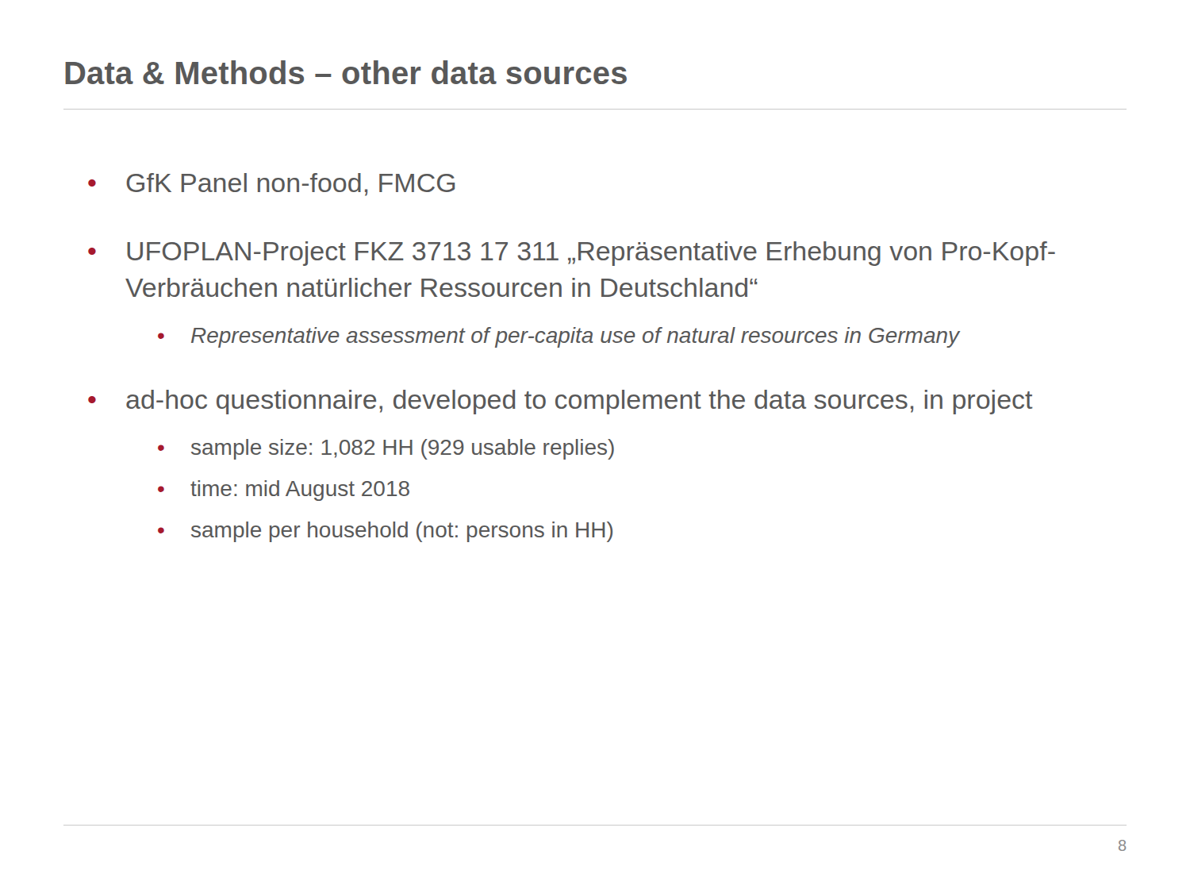Data & Methods – other data sources
GfK Panel non-food, FMCG
UFOPLAN-Project FKZ 3713 17 311 „Repräsentative Erhebung von Pro-Kopf-Verbräuchen natürlicher Ressourcen in Deutschland“
Representative assessment of per-capita use of natural resources in Germany
ad-hoc questionnaire, developed to complement the data sources, in project
sample size: 1,082 HH (929 usable replies)
time: mid August 2018
sample per household (not: persons in HH)
8